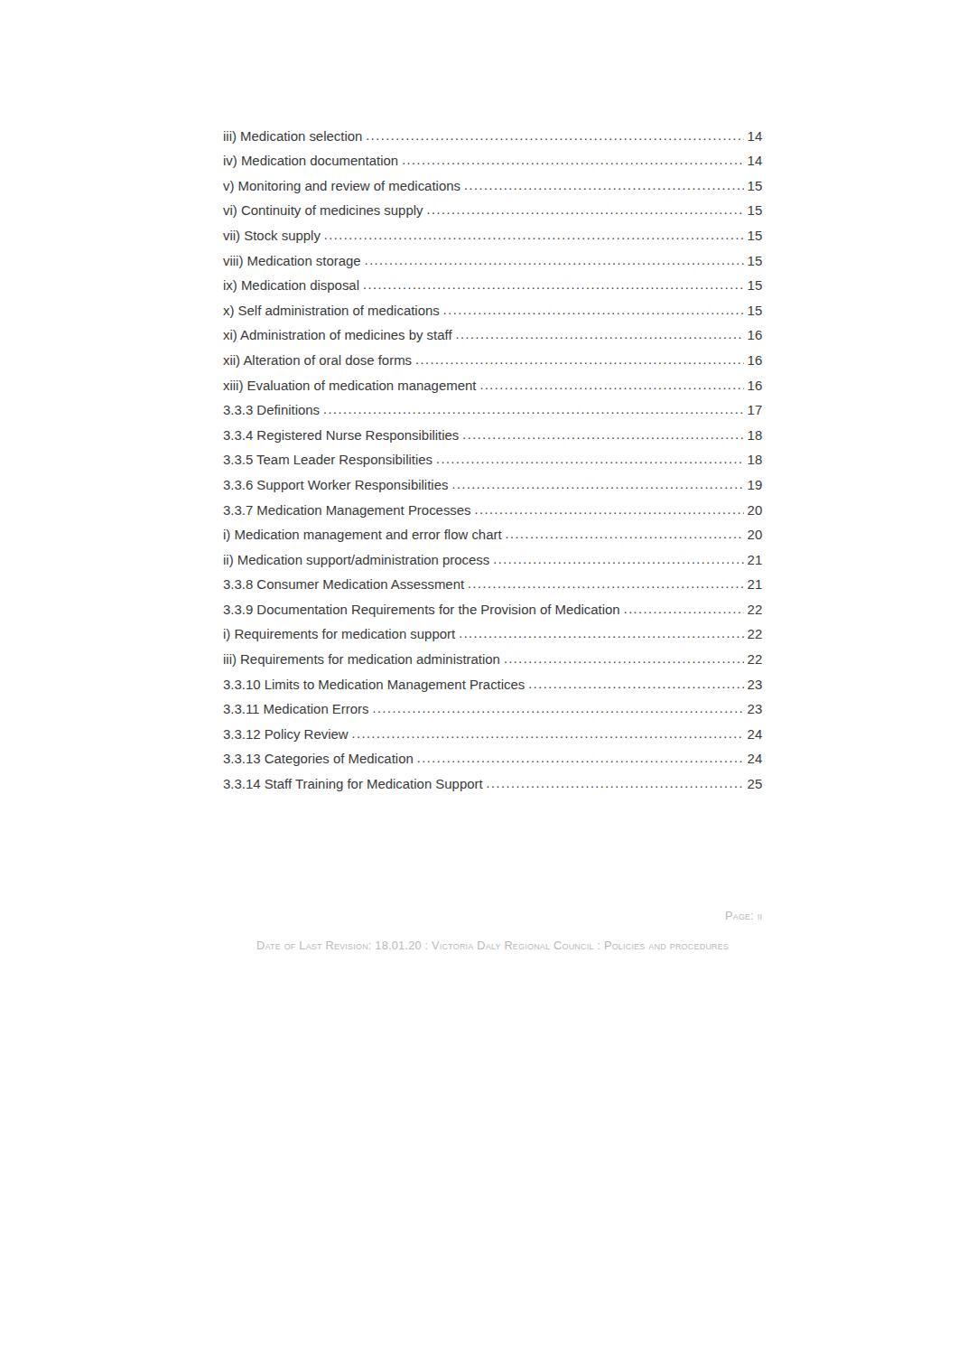iii) Medication selection........................................................................................................... 14
iv) Medication documentation.............................................................................................. 14
v) Monitoring and review of medications............................................................................. 15
vi) Continuity of medicines supply....................................................................................... 15
vii) Stock supply................................................................................................................. 15
viii) Medication storage..................................................................................................... 15
ix) Medication disposal..................................................................................................... 15
x) Self administration of medications.................................................................................... 15
xi) Administration of medicines by staff.............................................................................. 16
xii) Alteration of oral dose forms......................................................................................... 16
xiii) Evaluation of medication management....................................................................... 16
3.3.3 Definitions................................................................................................................. 17
3.3.4 Registered Nurse Responsibilities............................................................................. 18
3.3.5 Team Leader Responsibilities.................................................................................... 18
3.3.6 Support Worker Responsibilities............................................................................... 19
3.3.7 Medication Management Processes.................................................................................. 20
i) Medication management and error flow chart.............................................................. 20
ii) Medication support/administration process..................................................................... 21
3.3.8 Consumer Medication Assessment....................................................................................... 21
3.3.9 Documentation Requirements for the Provision of Medication..................................... 22
i) Requirements for medication support.............................................................................. 22
iii) Requirements for medication administration..................................................................... 22
3.3.10 Limits to Medication Management Practices................................................................ 23
3.3.11 Medication Errors................................................................................................. 23
3.3.12 Policy Review....................................................................................................... 24
3.3.13 Categories of Medication..................................................................................................... 24
3.3.14 Staff Training for Medication Support............................................................................. 25
Page: ii
Date of Last Revision: 18.01.20 : Victoria Daly Regional Council : Policies and procedures